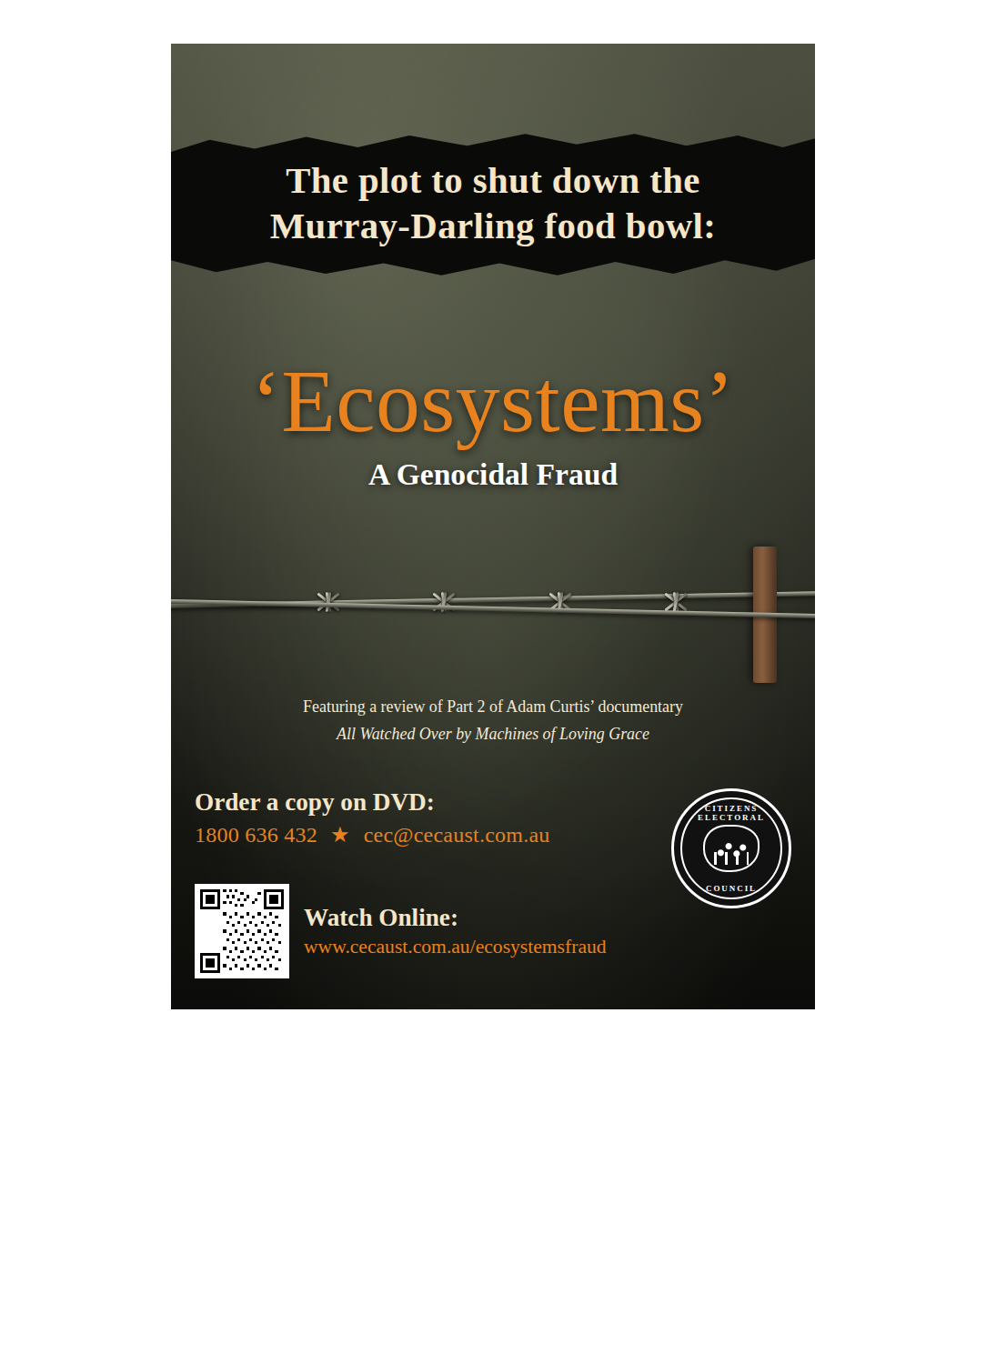The plot to shut down the
Murray-Darling food bowl:
‘Ecosystems’ A Genocidal Fraud
Featuring a review of Part 2 of Adam Curtis’ documentary All Watched Over by Machines of Loving Grace
Order a copy on DVD:
1800 636 432 ★ cec@cecaust.com.au
CITIZENS ELECTORAL COUNCIL
Watch Online:
www.cecaust.com.au/ecosystemsfraud